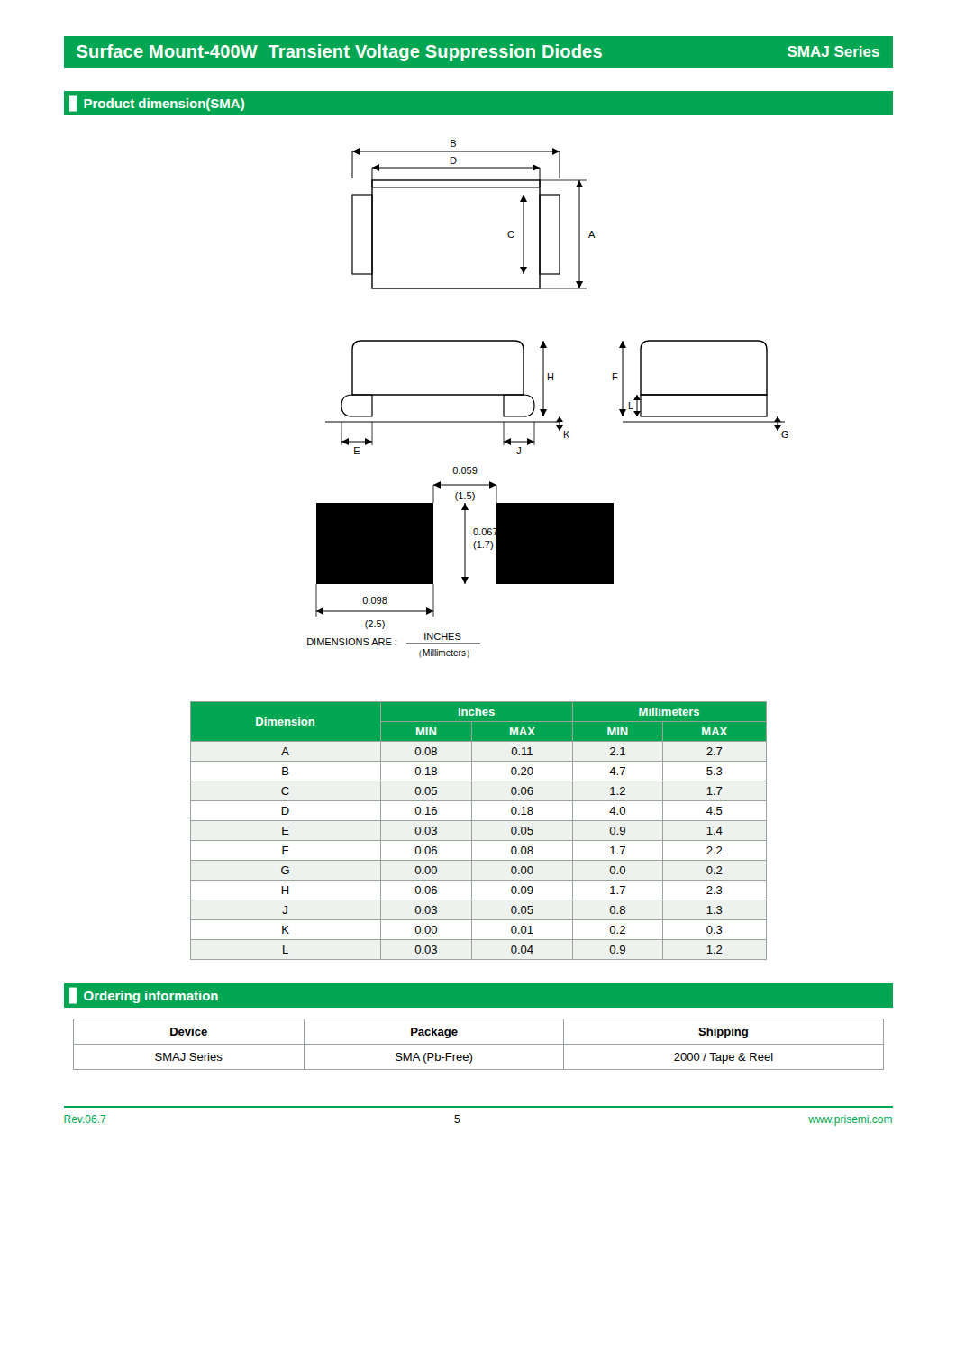Surface Mount-400W Transient Voltage Suppression Diodes
SMAJ Series
Product dimension(SMA)
B D C A H K E J F L G 0.059 (1.5) 0.067 (1.7) 0.098 (2.5) DIMENSIONS ARE : INCHES （Millimeters）
| Dimension | Inches | Millimeters |
| --- | --- | --- |
| MIN | MAX | MIN | MAX |
| A | 0.08 | 0.11 | 2.1 | 2.7 |
| B | 0.18 | 0.20 | 4.7 | 5.3 |
| C | 0.05 | 0.06 | 1.2 | 1.7 |
| D | 0.16 | 0.18 | 4.0 | 4.5 |
| E | 0.03 | 0.05 | 0.9 | 1.4 |
| F | 0.06 | 0.08 | 1.7 | 2.2 |
| G | 0.00 | 0.00 | 0.0 | 0.2 |
| H | 0.06 | 0.09 | 1.7 | 2.3 |
| J | 0.03 | 0.05 | 0.8 | 1.3 |
| K | 0.00 | 0.01 | 0.2 | 0.3 |
| L | 0.03 | 0.04 | 0.9 | 1.2 |
Ordering information
| Device | Package | Shipping |
| --- | --- | --- |
| SMAJ Series | SMA (Pb-Free) | 2000 / Tape & Reel |
Rev.06.7 5 www.prisemi.com